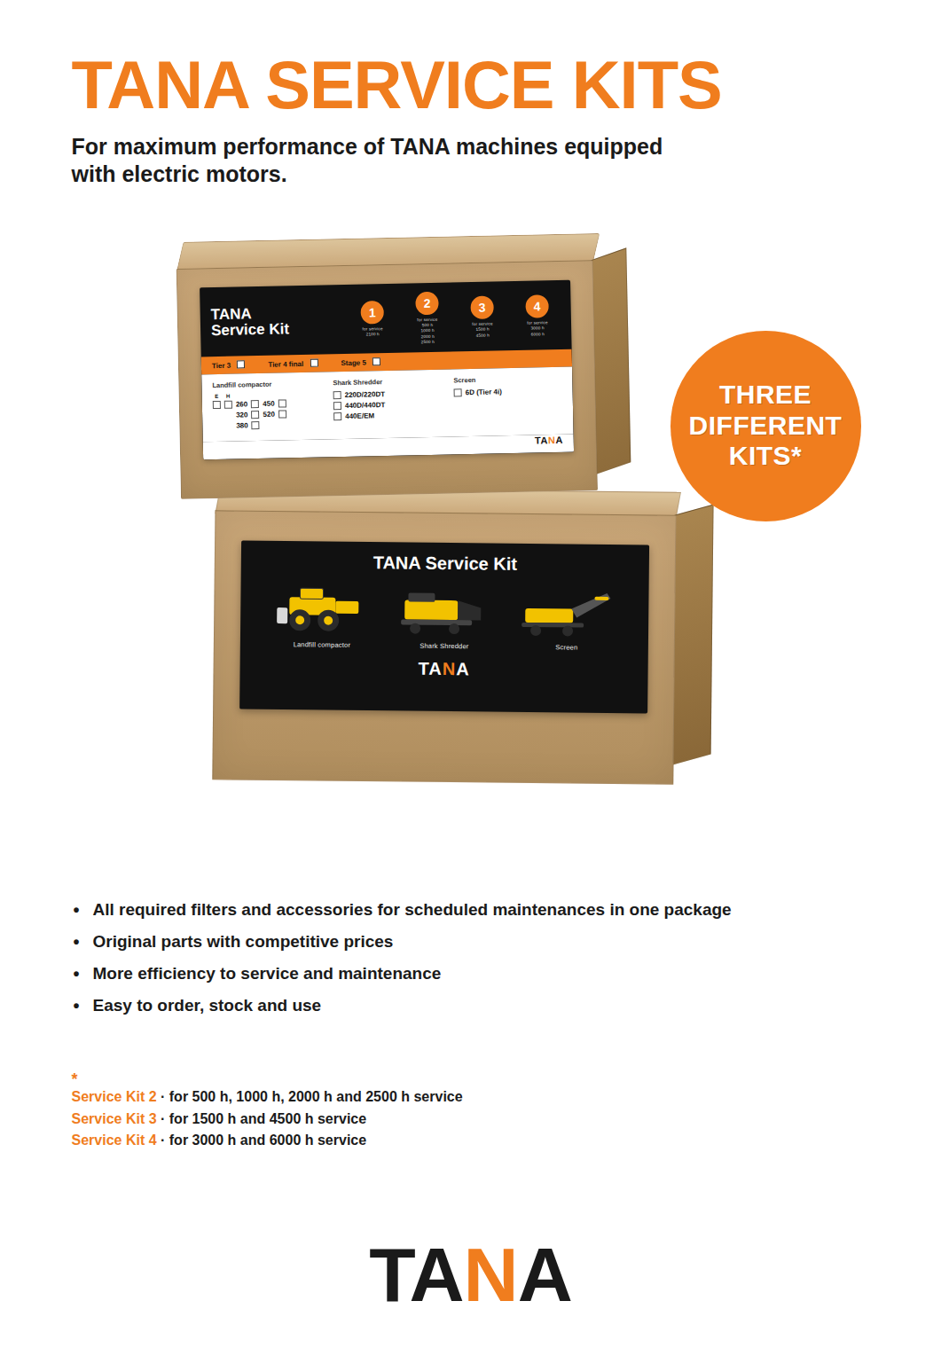TANA SERVICE KITS
For maximum performance of TANA machines equipped
with electric motors.
THREE
DIFFERENT
KITS*
TANA Service Kit
1
for service
2100 h
2
for service
500 h
1000 h
2000 h
2500 h
3
for service
1500 h
4500 h
4
for service
3000 h
6000 h
Tier 3 Tier 4 final Stage 5
Landfill compactor
EH
260 450
320 520
380
Shark Shredder
220D/220DT
440D/440DT
440E/EM
Screen
6D (Tier 4i)
TANA
TANA Service Kit
Landfill compactor
Shark Shredder
Screen
TANA
All required filters and accessories for scheduled maintenances in one package
Original parts with competitive prices
More efficiency to service and maintenance
Easy to order, stock and use
*
Service Kit 2 · for 500 h, 1000 h, 2000 h and 2500 h service
Service Kit 3 · for 1500 h and 4500 h service
Service Kit 4 · for 3000 h and 6000 h service
TANA